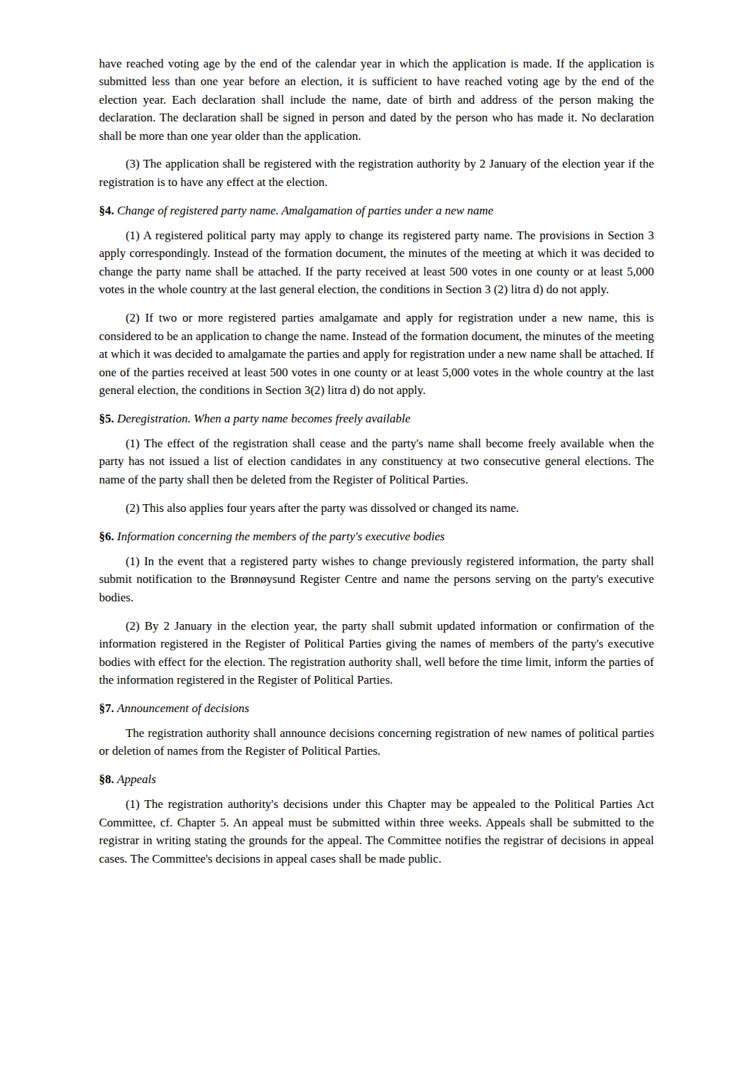have reached voting age by the end of the calendar year in which the application is made. If the application is submitted less than one year before an election, it is sufficient to have reached voting age by the end of the election year. Each declaration shall include the name, date of birth and address of the person making the declaration. The declaration shall be signed in person and dated by the person who has made it. No declaration shall be more than one year older than the application.
(3) The application shall be registered with the registration authority by 2 January of the election year if the registration is to have any effect at the election.
§4. Change of registered party name. Amalgamation of parties under a new name
(1) A registered political party may apply to change its registered party name. The provisions in Section 3 apply correspondingly. Instead of the formation document, the minutes of the meeting at which it was decided to change the party name shall be attached. If the party received at least 500 votes in one county or at least 5,000 votes in the whole country at the last general election, the conditions in Section 3 (2) litra d) do not apply.
(2) If two or more registered parties amalgamate and apply for registration under a new name, this is considered to be an application to change the name. Instead of the formation document, the minutes of the meeting at which it was decided to amalgamate the parties and apply for registration under a new name shall be attached. If one of the parties received at least 500 votes in one county or at least 5,000 votes in the whole country at the last general election, the conditions in Section 3(2) litra d) do not apply.
§5. Deregistration. When a party name becomes freely available
(1) The effect of the registration shall cease and the party's name shall become freely available when the party has not issued a list of election candidates in any constituency at two consecutive general elections. The name of the party shall then be deleted from the Register of Political Parties.
(2) This also applies four years after the party was dissolved or changed its name.
§6. Information concerning the members of the party's executive bodies
(1) In the event that a registered party wishes to change previously registered information, the party shall submit notification to the Brønnøysund Register Centre and name the persons serving on the party's executive bodies.
(2) By 2 January in the election year, the party shall submit updated information or confirmation of the information registered in the Register of Political Parties giving the names of members of the party's executive bodies with effect for the election. The registration authority shall, well before the time limit, inform the parties of the information registered in the Register of Political Parties.
§7. Announcement of decisions
The registration authority shall announce decisions concerning registration of new names of political parties or deletion of names from the Register of Political Parties.
§8. Appeals
(1) The registration authority's decisions under this Chapter may be appealed to the Political Parties Act Committee, cf. Chapter 5. An appeal must be submitted within three weeks. Appeals shall be submitted to the registrar in writing stating the grounds for the appeal. The Committee notifies the registrar of decisions in appeal cases. The Committee's decisions in appeal cases shall be made public.